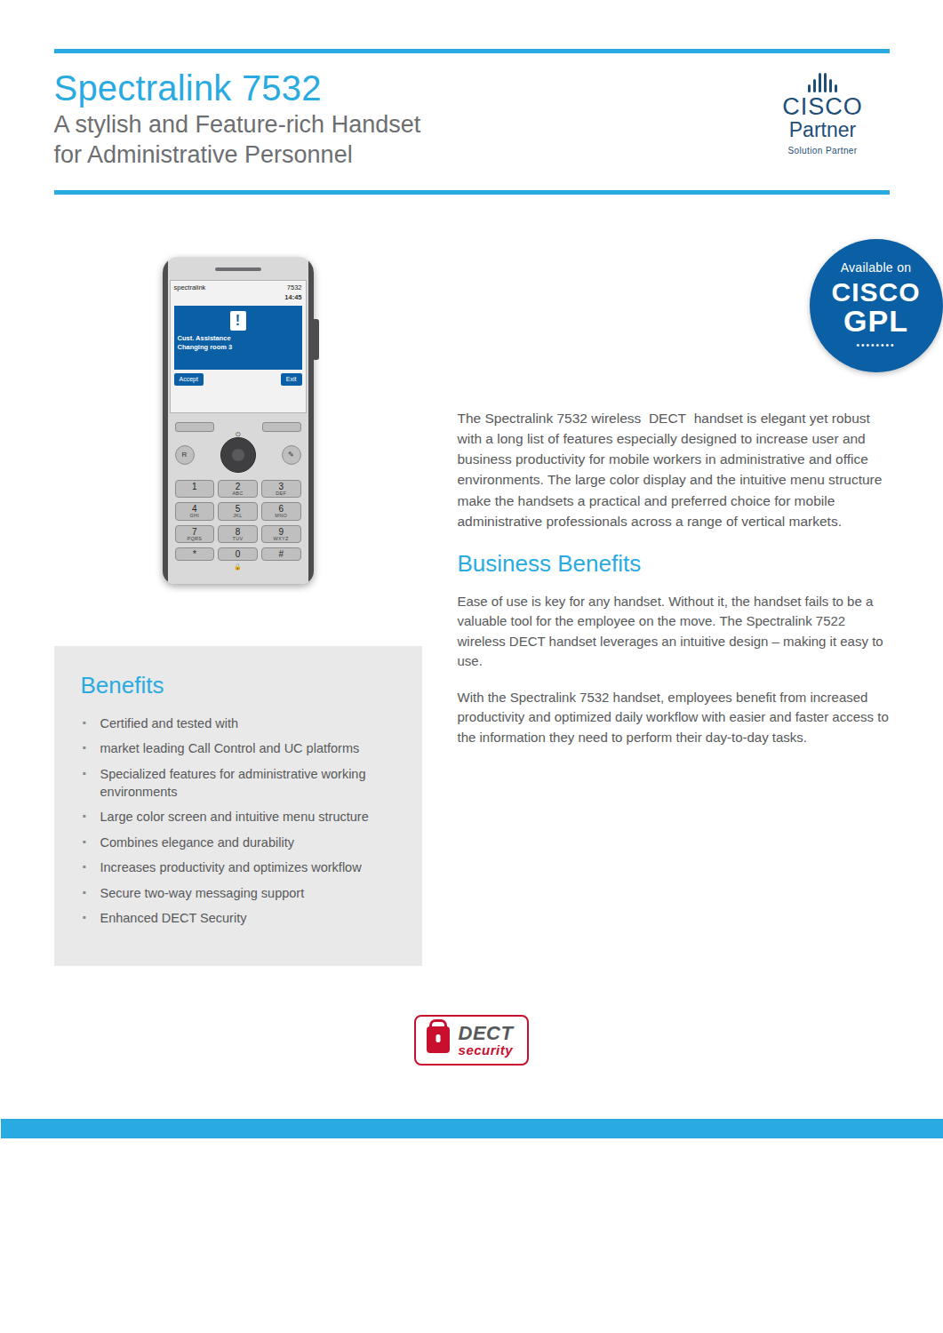Spectralink 7532
A stylish and Feature-rich Handset
for Administrative Personnel
CISCO
Partner
Solution Partner
spectralink 7532
14:45
!
Cust. Assistance
Changing room 3
Accept Exit
R
⏻
✎
1
2 ABC
3 DEF
4 GHI
5 JKL
6 MNO
7 PQRS
8 TUV
9 WXYZ
*
0
#
🔒
Benefits
Certified and tested with
market leading Call Control and UC platforms
Specialized features for administrative working environments
Large color screen and intuitive menu structure
Combines elegance and durability
Increases productivity and optimizes workflow
Secure two-way messaging support
Enhanced DECT Security
Available on
CISCO
GPL
••••••••
The Spectralink 7532 wireless DECT handset is elegant yet robust with a long list of features especially designed to increase user and business productivity for mobile workers in administrative and office environments. The large color display and the intuitive menu structure make the handsets a practical and preferred choice for mobile administrative professionals across a range of vertical markets.
Business Benefits
Ease of use is key for any handset. Without it, the handset fails to be a valuable tool for the employee on the move. The Spectralink 7522 wireless DECT handset leverages an intuitive design – making it easy to use.
With the Spectralink 7532 handset, employees benefit from increased productivity and optimized daily workflow with easier and faster access to the information they need to perform their day-to-day tasks.
DECT
security